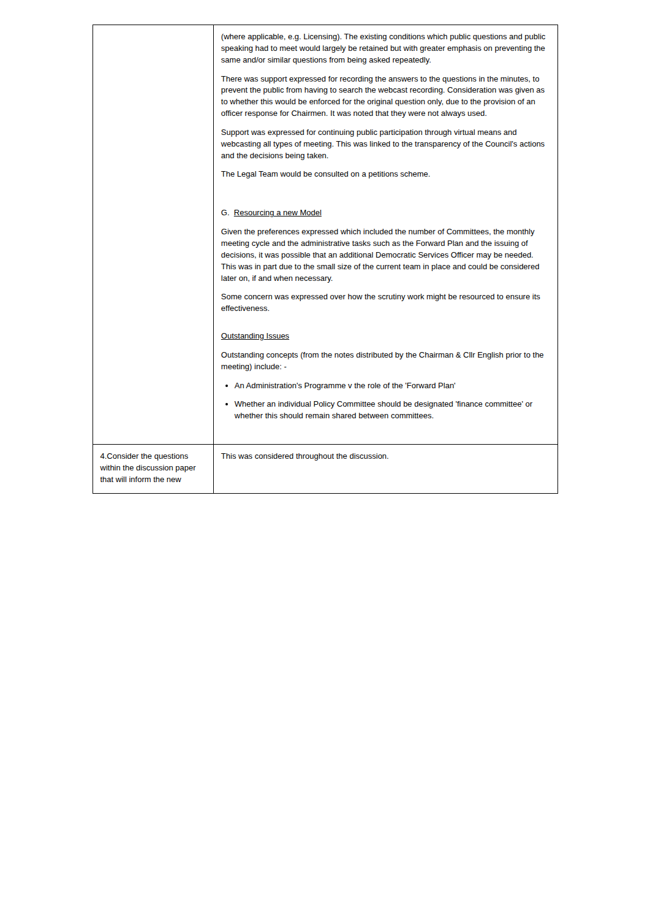| | (where applicable, e.g. Licensing). The existing conditions which public questions and public speaking had to meet would largely be retained but with greater emphasis on preventing the same and/or similar questions from being asked repeatedly. There was support expressed for recording the answers to the questions in the minutes, to prevent the public from having to search the webcast recording. Consideration was given as to whether this would be enforced for the original question only, due to the provision of an officer response for Chairmen. It was noted that they were not always used. Support was expressed for continuing public participation through virtual means and webcasting all types of meeting. This was linked to the transparency of the Council's actions and the decisions being taken. The Legal Team would be consulted on a petitions scheme. G. Resourcing a new Model Given the preferences expressed which included the number of Committees, the monthly meeting cycle and the administrative tasks such as the Forward Plan and the issuing of decisions, it was possible that an additional Democratic Services Officer may be needed. This was in part due to the small size of the current team in place and could be considered later on, if and when necessary. Some concern was expressed over how the scrutiny work might be resourced to ensure its effectiveness. Outstanding Issues Outstanding concepts (from the notes distributed by the Chairman & Cllr English prior to the meeting) include: - An Administration's Programme v the role of the 'Forward Plan' Whether an individual Policy Committee should be designated 'finance committee' or whether this should remain shared between committees. |
| 4.Consider the questions within the discussion paper that will inform the new | This was considered throughout the discussion. |